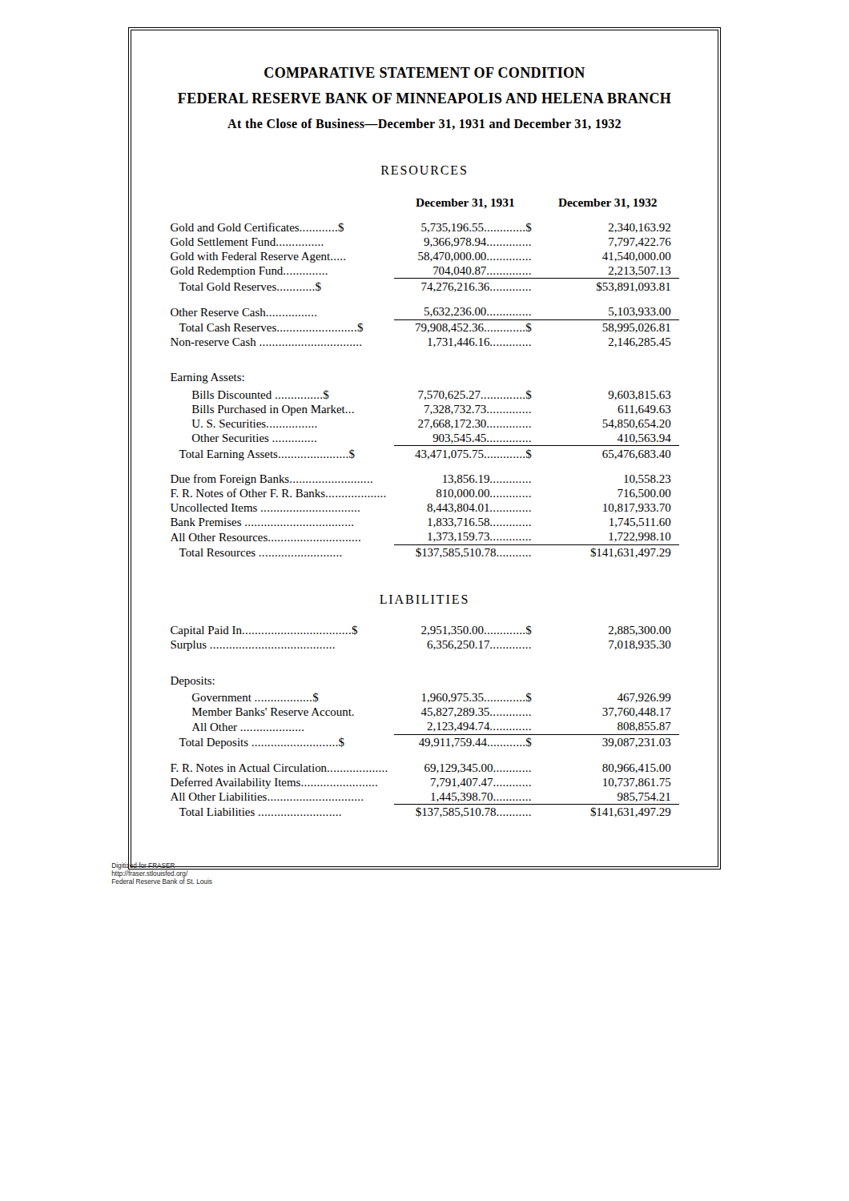COMPARATIVE STATEMENT OF CONDITION
FEDERAL RESERVE BANK OF MINNEAPOLIS AND HELENA BRANCH
At the Close of Business—December 31, 1931 and December 31, 1932
RESOURCES
| | December 31, 1931 | December 31, 1932 |
| Gold and Gold Certificates ............ $ | 5,735,196.55 ............. $ | 2,340,163.92 |
| Gold Settlement Fund ............... | 9,366,978.94 .............. | 7,797,422.76 |
| Gold with Federal Reserve Agent ..... | 58,470,000.00 .............. | 41,540,000.00 |
| Gold Redemption Fund .............. | 704,040.87 .............. | 2,213,507.13 |
| Total Gold Reserves ............ $ | 74,276,216.36 ............. | $53,891,093.81 |
| Other Reserve Cash ................ | 5,632,236.00 .............. | 5,103,933.00 |
| Total Cash Reserves ......................... $ | 79,908,452.36 ............. $ | 58,995,026.81 |
| Non-reserve Cash ................................ | 1,731,446.16 ............. | 2,146,285.45 |
| Earning Assets: | | |
| Bills Discounted ............... $ | 7,570,625.27 .............. $ | 9,603,815.63 |
| Bills Purchased in Open Market ... | 7,328,732.73 .............. | 611,649.63 |
| U. S. Securities ................ | 27,668,172.30 .............. | 54,850,654.20 |
| Other Securities .............. | 903,545.45 .............. | 410,563.94 |
| Total Earning Assets ...................... $ | 43,471,075.75 ............. $ | 65,476,683.40 |
| Due from Foreign Banks .......................... | 13,856.19 ............. | 10,558.23 |
| F. R. Notes of Other F. R. Banks ................... | 810,000.00 ............. | 716,500.00 |
| Uncollected Items ............................... | 8,443,804.01 ............. | 10,817,933.70 |
| Bank Premises .................................. | 1,833,716.58 ............. | 1,745,511.60 |
| All Other Resources ............................. | 1,373,159.73 ............. | 1,722,998.10 |
| Total Resources .......................... | $137,585,510.78 ........... | $141,631,497.29 |
LIABILITIES
| Capital Paid In .................................. $ | 2,951,350.00 ............. $ | 2,885,300.00 |
| Surplus ....................................... | 6,356,250.17 ............. | 7,018,935.30 |
| Deposits: | | |
| Government .................. $ | 1,960,975.35 ............. $ | 467,926.99 |
| Member Banks' Reserve Account. | 45,827,289.35 ............. | 37,760,448.17 |
| All Other .................... | 2,123,494.74 ............. | 808,855.87 |
| Total Deposits ........................... $ | 49,911,759.44 ............ $ | 39,087,231.03 |
| F. R. Notes in Actual Circulation ................... | 69,129,345.00 ............ | 80,966,415.00 |
| Deferred Availability Items ........................ | 7,791,407.47 ............ | 10,737,861.75 |
| All Other Liabilities .............................. | 1,445,398.70 ............ | 985,754.21 |
| Total Liabilities .......................... | $137,585,510.78 ........... | $141,631,497.29 |
Digitized for FRASER
http://fraser.stlouisfed.org/
Federal Reserve Bank of St. Louis